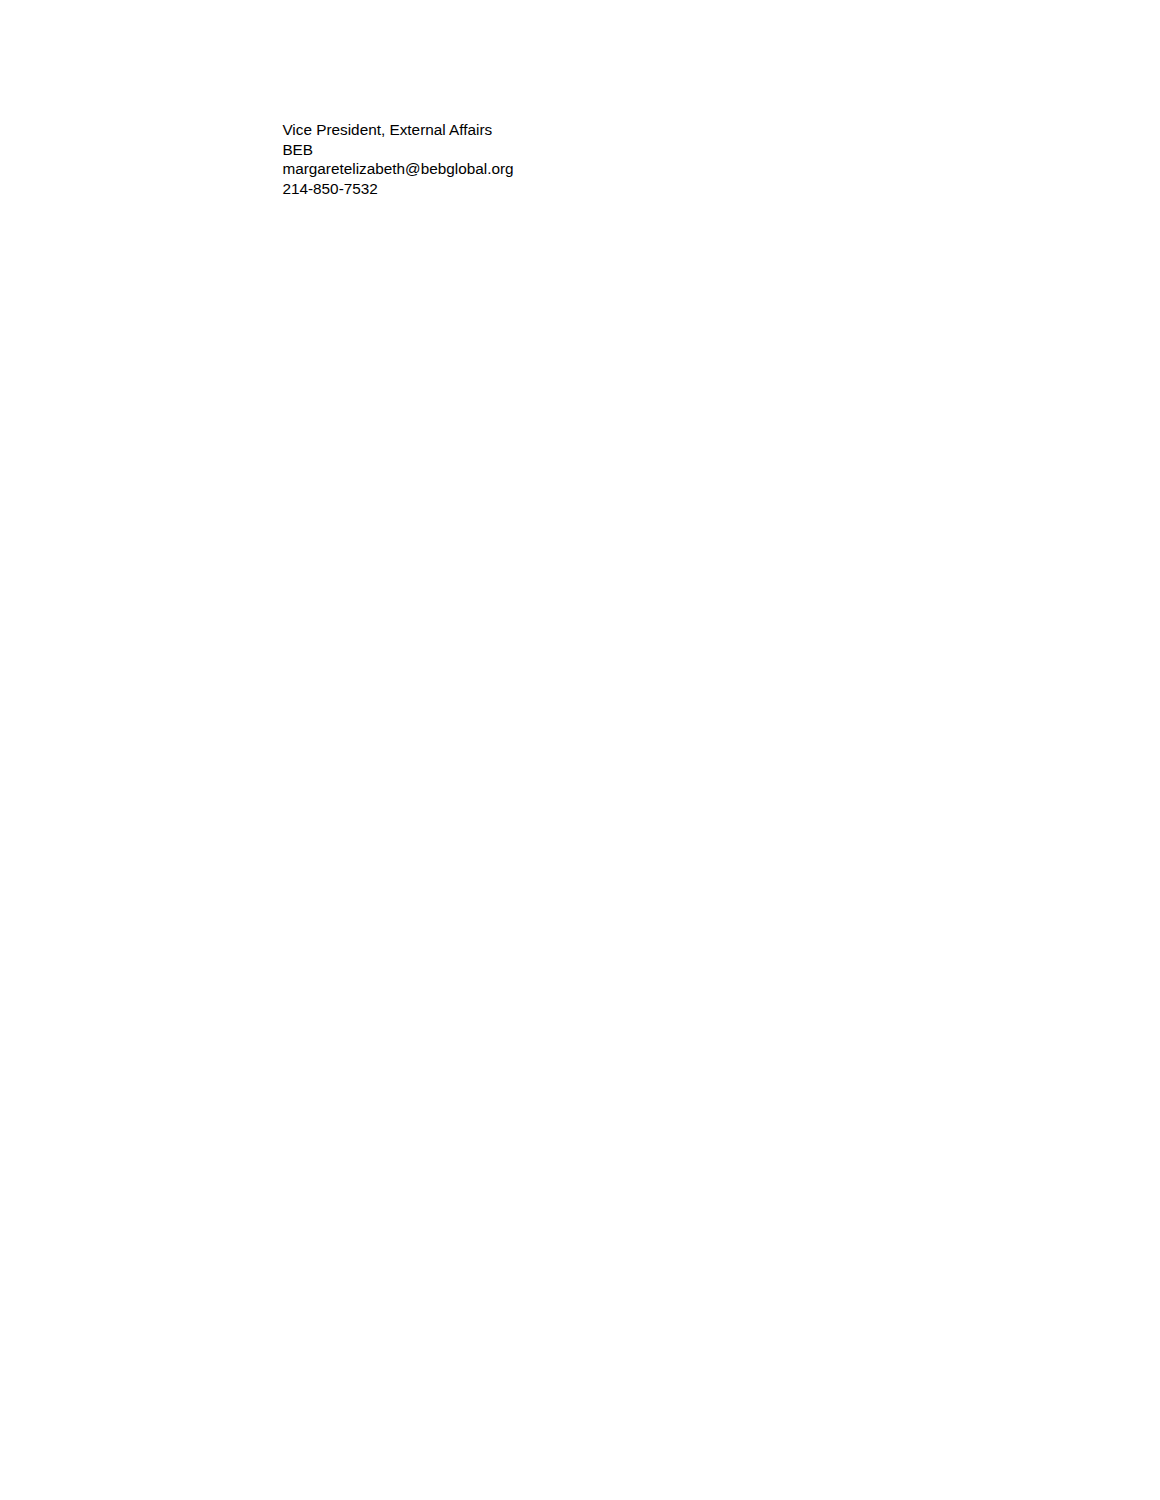Vice President, External Affairs
BEB
margaretelizabeth@bebglobal.org
214-850-7532